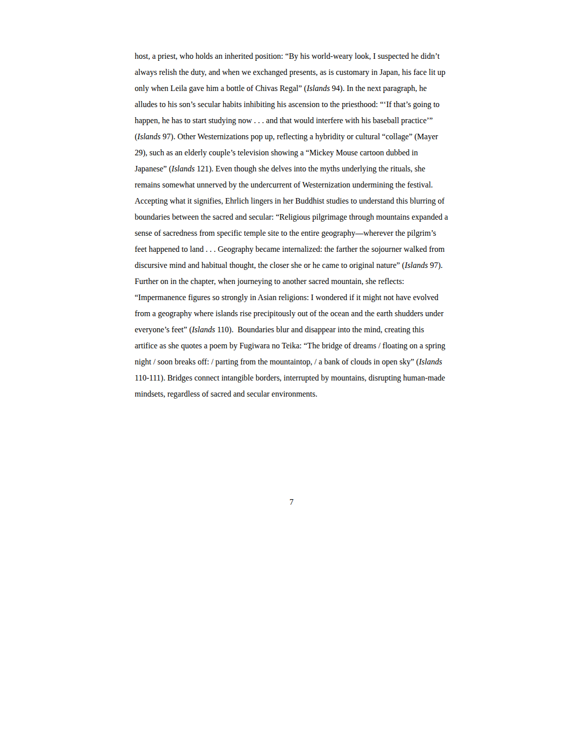host, a priest, who holds an inherited position: “By his world-weary look, I suspected he didn’t always relish the duty, and when we exchanged presents, as is customary in Japan, his face lit up only when Leila gave him a bottle of Chivas Regal” (Islands 94). In the next paragraph, he alludes to his son’s secular habits inhibiting his ascension to the priesthood: “‘If that’s going to happen, he has to start studying now . . . and that would interfere with his baseball practice’” (Islands 97). Other Westernizations pop up, reflecting a hybridity or cultural “collage” (Mayer 29), such as an elderly couple’s television showing a “Mickey Mouse cartoon dubbed in Japanese” (Islands 121). Even though she delves into the myths underlying the rituals, she remains somewhat unnerved by the undercurrent of Westernization undermining the festival. Accepting what it signifies, Ehrlich lingers in her Buddhist studies to understand this blurring of boundaries between the sacred and secular: “Religious pilgrimage through mountains expanded a sense of sacredness from specific temple site to the entire geography—wherever the pilgrim’s feet happened to land . . . Geography became internalized: the farther the sojourner walked from discursive mind and habitual thought, the closer she or he came to original nature” (Islands 97). Further on in the chapter, when journeying to another sacred mountain, she reflects: “Impermanence figures so strongly in Asian religions: I wondered if it might not have evolved from a geography where islands rise precipitously out of the ocean and the earth shudders under everyone’s feet” (Islands 110). Boundaries blur and disappear into the mind, creating this artifice as she quotes a poem by Fugiwara no Teika: “The bridge of dreams / floating on a spring night / soon breaks off: / parting from the mountaintop, / a bank of clouds in open sky” (Islands 110-111). Bridges connect intangible borders, interrupted by mountains, disrupting human-made mindsets, regardless of sacred and secular environments.
7